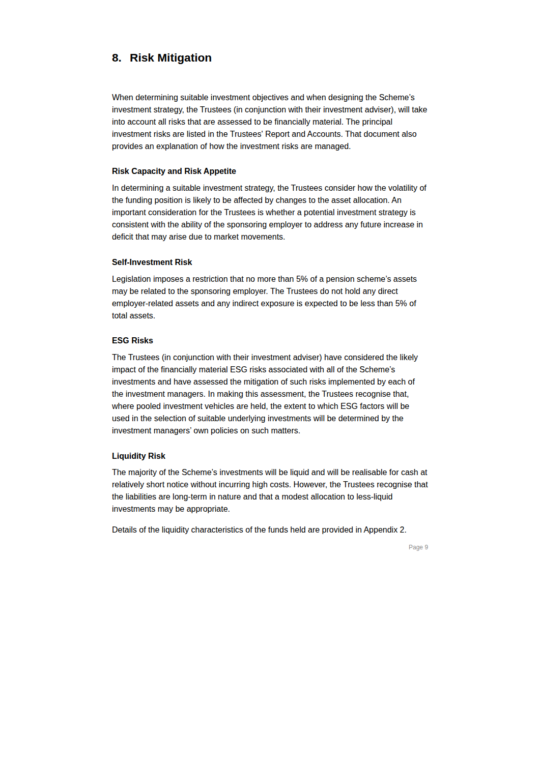8. Risk Mitigation
When determining suitable investment objectives and when designing the Scheme’s investment strategy, the Trustees (in conjunction with their investment adviser), will take into account all risks that are assessed to be financially material. The principal investment risks are listed in the Trustees' Report and Accounts. That document also provides an explanation of how the investment risks are managed.
Risk Capacity and Risk Appetite
In determining a suitable investment strategy, the Trustees consider how the volatility of the funding position is likely to be affected by changes to the asset allocation. An important consideration for the Trustees is whether a potential investment strategy is consistent with the ability of the sponsoring employer to address any future increase in deficit that may arise due to market movements.
Self-Investment Risk
Legislation imposes a restriction that no more than 5% of a pension scheme’s assets may be related to the sponsoring employer. The Trustees do not hold any direct employer-related assets and any indirect exposure is expected to be less than 5% of total assets.
ESG Risks
The Trustees (in conjunction with their investment adviser) have considered the likely impact of the financially material ESG risks associated with all of the Scheme’s investments and have assessed the mitigation of such risks implemented by each of the investment managers. In making this assessment, the Trustees recognise that, where pooled investment vehicles are held, the extent to which ESG factors will be used in the selection of suitable underlying investments will be determined by the investment managers’ own policies on such matters.
Liquidity Risk
The majority of the Scheme’s investments will be liquid and will be realisable for cash at relatively short notice without incurring high costs. However, the Trustees recognise that the liabilities are long-term in nature and that a modest allocation to less-liquid investments may be appropriate.
Details of the liquidity characteristics of the funds held are provided in Appendix 2.
Page 9